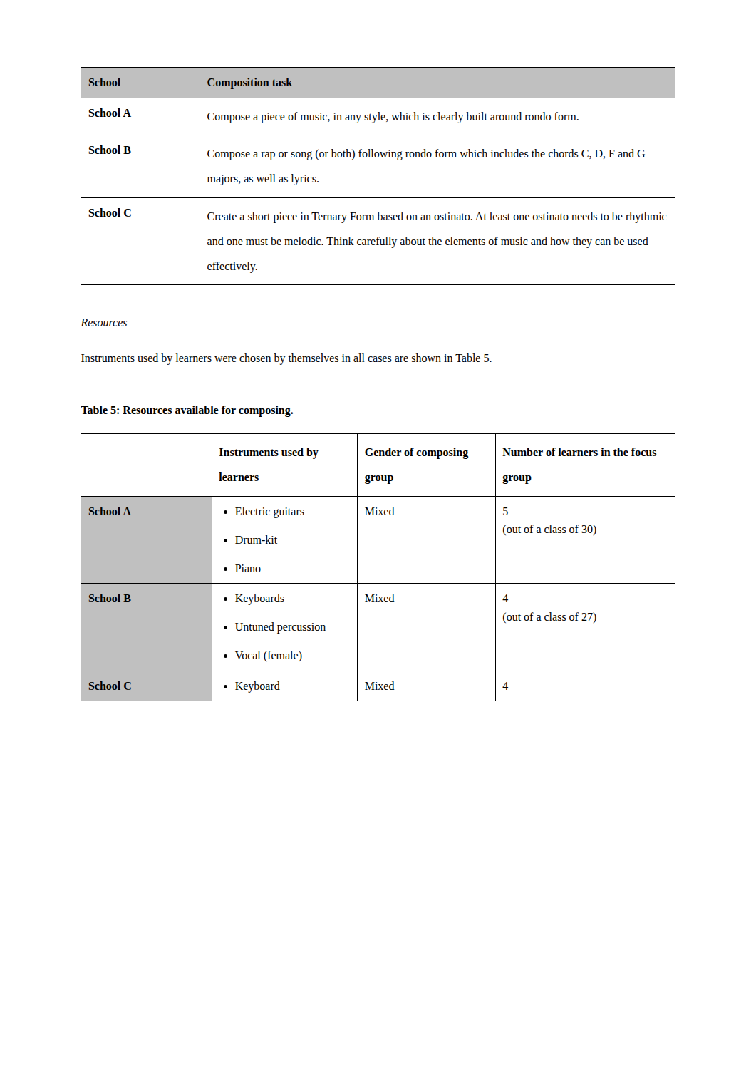| School | Composition task |
| --- | --- |
| School A | Compose a piece of music, in any style, which is clearly built around rondo form. |
| School B | Compose a rap or song (or both) following rondo form which includes the chords C, D, F and G majors, as well as lyrics. |
| School C | Create a short piece in Ternary Form based on an ostinato. At least one ostinato needs to be rhythmic and one must be melodic. Think carefully about the elements of music and how they can be used effectively. |
Resources
Instruments used by learners were chosen by themselves in all cases are shown in Table 5.
Table 5: Resources available for composing.
| | Instruments used by learners | Gender of composing group | Number of learners in the focus group |
| --- | --- | --- | --- |
| School A | Electric guitars Drum-kit Piano | Mixed | 5 (out of a class of 30) |
| School B | Keyboards Untuned percussion Vocal (female) | Mixed | 4 (out of a class of 27) |
| School C | Keyboard | Mixed | 4 |